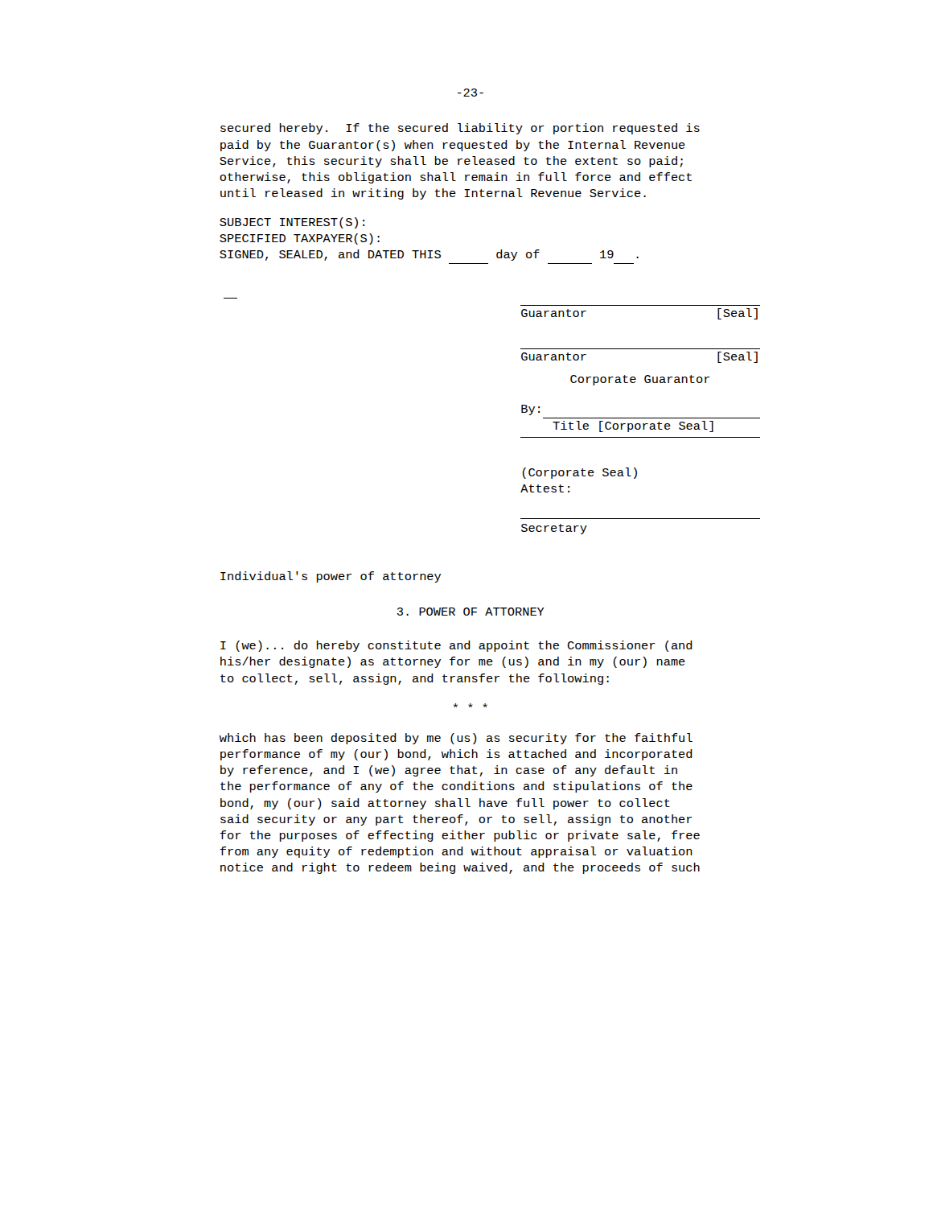-23-
secured hereby. If the secured liability or portion requested is paid by the Guarantor(s) when requested by the Internal Revenue Service, this security shall be released to the extent so paid; otherwise, this obligation shall remain in full force and effect until released in writing by the Internal Revenue Service.
SUBJECT INTEREST(S):
SPECIFIED TAXPAYER(S):
SIGNED, SEALED, and DATED THIS day of 19 .
Guarantor[Seal]
Guarantor[Seal]
Corporate Guarantor
By:
Title [Corporate Seal]
(Corporate Seal)
Attest:
Secretary
Individual's power of attorney
3. POWER OF ATTORNEY
I (we)... do hereby constitute and appoint the Commissioner (and his/her designate) as attorney for me (us) and in my (our) name to collect, sell, assign, and transfer the following:
* * *
which has been deposited by me (us) as security for the faithful performance of my (our) bond, which is attached and incorporated by reference, and I (we) agree that, in case of any default in the performance of any of the conditions and stipulations of the bond, my (our) said attorney shall have full power to collect said security or any part thereof, or to sell, assign to another for the purposes of effecting either public or private sale, free from any equity of redemption and without appraisal or valuation notice and right to redeem being waived, and the proceeds of such